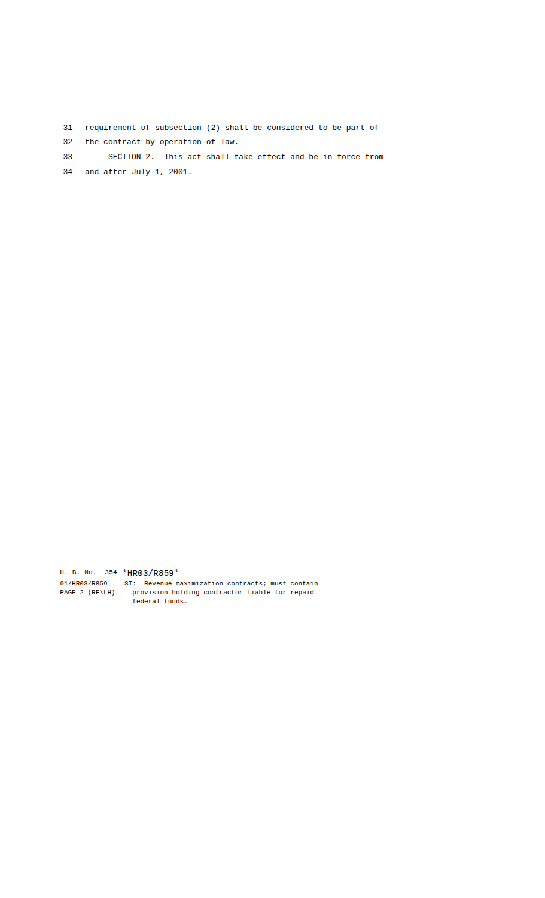31 requirement of subsection (2) shall be considered to be part of
32 the contract by operation of law.
33 SECTION 2. This act shall take effect and be in force from
34 and after July 1, 2001.
H. B. No. 354*HR03/R859*
01/HR03/R859 ST: Revenue maximization contracts; must contain
PAGE 2 (RF\LH) provision holding contractor liable for repaid
federal funds.